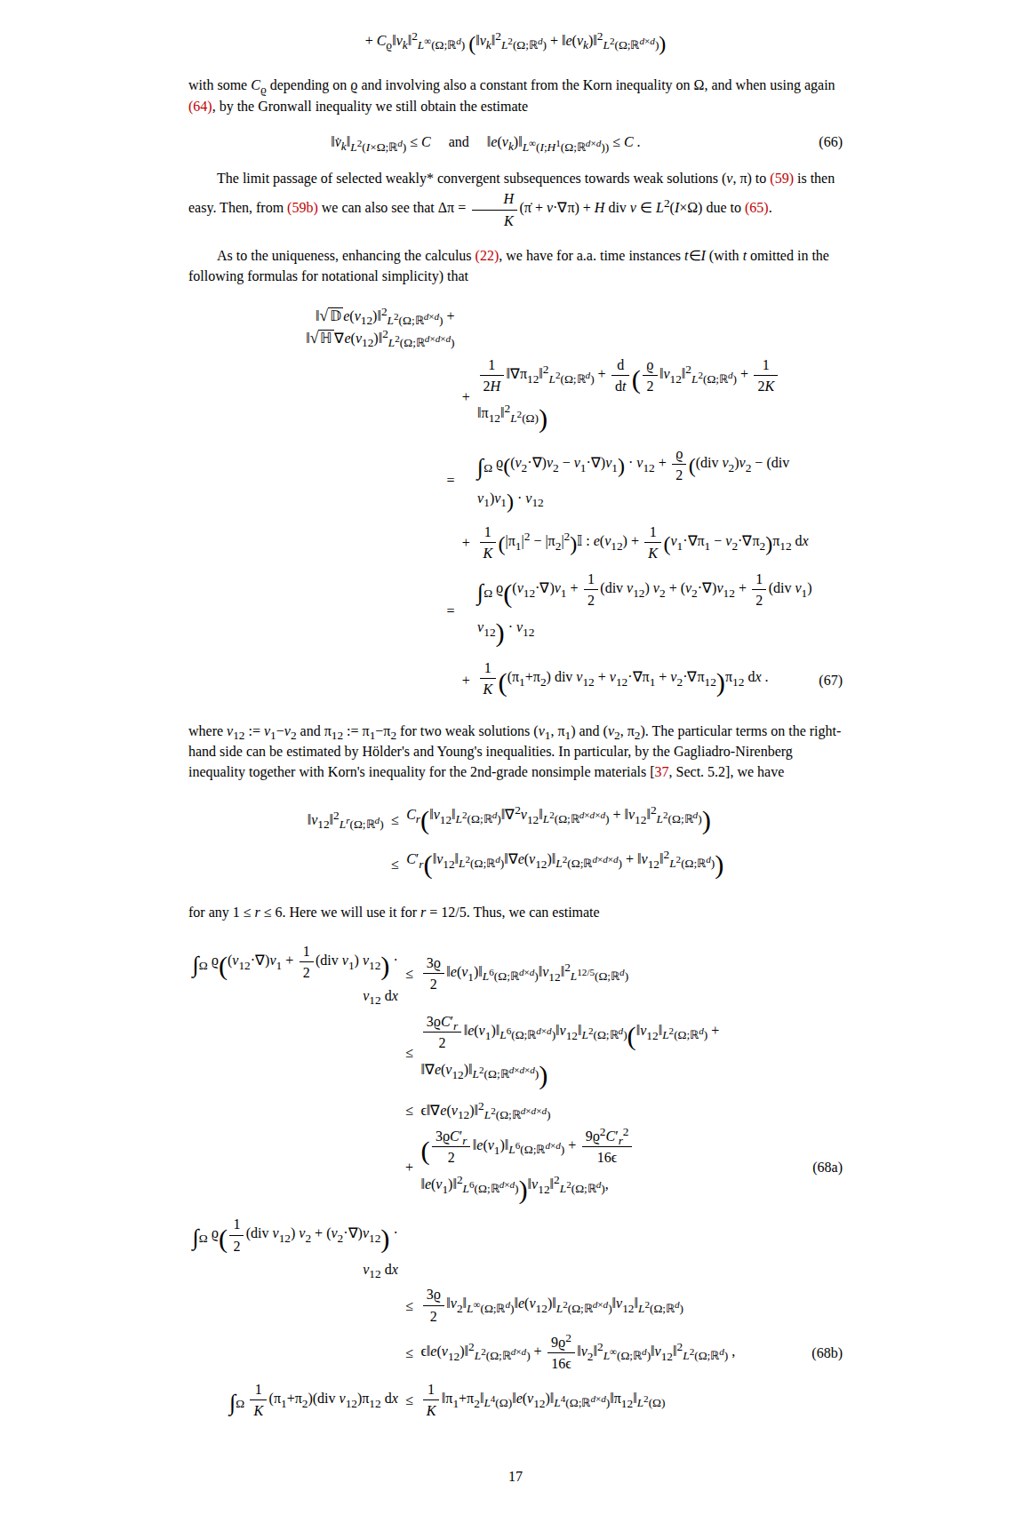+ Cϱ‖vk‖2L∞(Ω;ℝd) (‖vk‖2L2(Ω;ℝd) + ‖e(vk)‖2L2(Ω;ℝd×d))
with some Cϱ depending on ϱ and involving also a constant from the Korn inequality on Ω, and when using again (64), by the Gronwall inequality we still obtain the estimate
‖v̇k‖L2(I×Ω;ℝd) ≤ C and ‖e(vk)‖L∞(I;H1(Ω;ℝd×d)) ≤ C .
(66)
The limit passage of selected weakly* convergent subsequences towards weak solutions (v, π) to (59) is then easy. Then, from (59b) we can also see that Δπ = HK(π̇ + v·∇π) + H div v ∈ L2(I×Ω) due to (65).
As to the uniqueness, enhancing the calculus (22), we have for a.a. time instances t∈I (with t omitted in the following formulas for notational simplicity) that
‖√𝔻e(v12)‖2L2(Ω;ℝd×d) + ‖√ℍ∇e(v12)‖2L2(Ω;ℝd×d×d)
+ 12H‖∇π12‖2L2(Ω;ℝd) + ddt(ϱ 2‖v12‖2L2(Ω;ℝd) + 12K‖π12‖2L2(Ω))
= ∫Ω ϱ((v2·∇)v2 − v1·∇)v1) · v12 + ϱ 2((div v2)v2 − (div v1)v1) · v12
+ 1 K(|π1|2 − |π2|2) 𝕀 : e(v12) + 1 K(v1·∇π1 − v2·∇π2) π12 dx
= ∫Ω ϱ((v12·∇)v1 + 12(div v12) v2 + (v2·∇)v12 + 12(div v1) v12) · v12
+ 1 K((π1+π2) div v12 + v12·∇π1 + v2·∇π12) π12 dx . (67)
where v12 := v1−v2 and π12 := π1−π2 for two weak solutions (v1, π1) and (v2, π2). The particular terms on the right-hand side can be estimated by Hölder's and Young's inequalities. In particular, by the Gagliadro-Nirenberg inequality together with Korn's inequality for the 2nd-grade nonsimple materials [37, Sect. 5.2], we have
‖v12‖2Lr(Ω;ℝd) ≤ Cr(‖v12‖L2(Ω;ℝd)‖∇2v12‖L2(Ω;ℝd×d×d) + ‖v12‖2L2(Ω;ℝd))
≤ C′r(‖v12‖L2(Ω;ℝd)‖∇e(v12)‖L2(Ω;ℝd×d×d) + ‖v12‖2L2(Ω;ℝd))
for any 1 ≤ r ≤ 6. Here we will use it for r = 12/5. Thus, we can estimate
∫Ω ϱ((v12·∇)v1 + 12(div v1) v12) · v12 dx ≤ 3ϱ 2‖e(v1)‖L6(Ω;ℝd×d)‖v12‖2L12/5(Ω;ℝd)
≤ 3ϱC′r 2‖e(v1)‖L6(Ω;ℝd×d)‖v12‖L2(Ω;ℝd)(‖v12‖L2(Ω;ℝd) + ‖∇e(v12)‖L2(Ω;ℝd×d×d))
≤ ϵ‖∇e(v12)‖2L2(Ω;ℝd×d×d)
+ (3ϱC′r 2‖e(v1)‖L6(Ω;ℝd×d) + 9ϱ2C′r216ϵ‖e(v1)‖2L6(Ω;ℝd×d))‖v12‖2L2(Ω;ℝd), (68a)
∫Ω ϱ(12(div v12) v2 + (v2·∇)v12) · v12 dx
≤ 3ϱ 2‖v2‖L∞(Ω;ℝd)‖e(v12)‖L2(Ω;ℝd×d)‖v12‖L2(Ω;ℝd)
≤ ϵ‖e(v12)‖2L2(Ω;ℝd×d) + 9ϱ216ϵ‖v2‖2L∞(Ω;ℝd)‖v12‖2L2(Ω;ℝd) , (68b)
∫Ω 1 K(π1+π2)(div v12)π12 dx ≤ 1 K‖π1+π2‖L4(Ω)‖e(v12)‖L4(Ω;ℝd×d)‖π12‖L2(Ω)
17